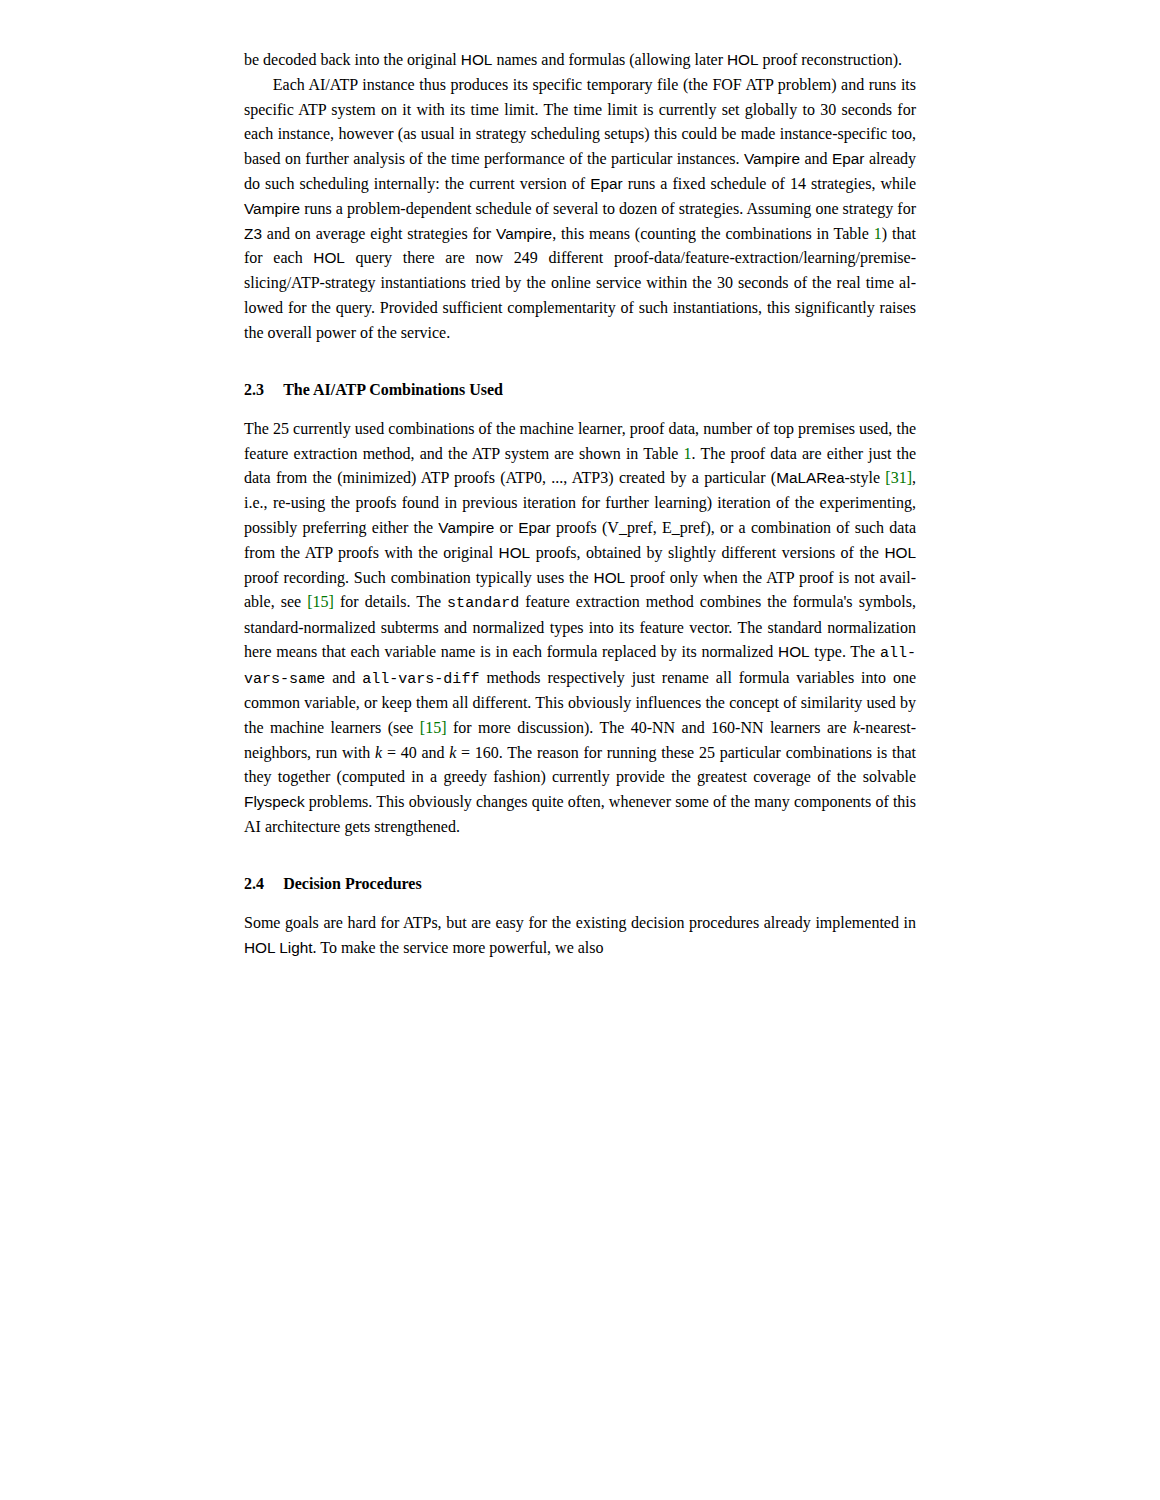be decoded back into the original HOL names and formulas (allowing later HOL proof reconstruction).
Each AI/ATP instance thus produces its specific temporary file (the FOF ATP problem) and runs its specific ATP system on it with its time limit. The time limit is currently set globally to 30 seconds for each instance, however (as usual in strategy scheduling setups) this could be made instance-specific too, based on further analysis of the time performance of the particular instances. Vampire and Epar already do such scheduling internally: the current version of Epar runs a fixed schedule of 14 strategies, while Vampire runs a problem-dependent schedule of several to dozen of strategies. Assuming one strategy for Z3 and on average eight strategies for Vampire, this means (counting the combinations in Table 1) that for each HOL query there are now 249 different proof-data/feature-extraction/learning/premise-slicing/ATP-strategy instantiations tried by the online service within the 30 seconds of the real time allowed for the query. Provided sufficient complementarity of such instantiations, this significantly raises the overall power of the service.
2.3 The AI/ATP Combinations Used
The 25 currently used combinations of the machine learner, proof data, number of top premises used, the feature extraction method, and the ATP system are shown in Table 1. The proof data are either just the data from the (minimized) ATP proofs (ATP0, ..., ATP3) created by a particular (MaLARea-style [31], i.e., re-using the proofs found in previous iteration for further learning) iteration of the experimenting, possibly preferring either the Vampire or Epar proofs (V_pref, E_pref), or a combination of such data from the ATP proofs with the original HOL proofs, obtained by slightly different versions of the HOL proof recording. Such combination typically uses the HOL proof only when the ATP proof is not available, see [15] for details. The standard feature extraction method combines the formula's symbols, standard-normalized subterms and normalized types into its feature vector. The standard normalization here means that each variable name is in each formula replaced by its normalized HOL type. The all-vars-same and all-vars-diff methods respectively just rename all formula variables into one common variable, or keep them all different. This obviously influences the concept of similarity used by the machine learners (see [15] for more discussion). The 40-NN and 160-NN learners are k-nearest-neighbors, run with k = 40 and k = 160. The reason for running these 25 particular combinations is that they together (computed in a greedy fashion) currently provide the greatest coverage of the solvable Flyspeck problems. This obviously changes quite often, whenever some of the many components of this AI architecture gets strengthened.
2.4 Decision Procedures
Some goals are hard for ATPs, but are easy for the existing decision procedures already implemented in HOL Light. To make the service more powerful, we also